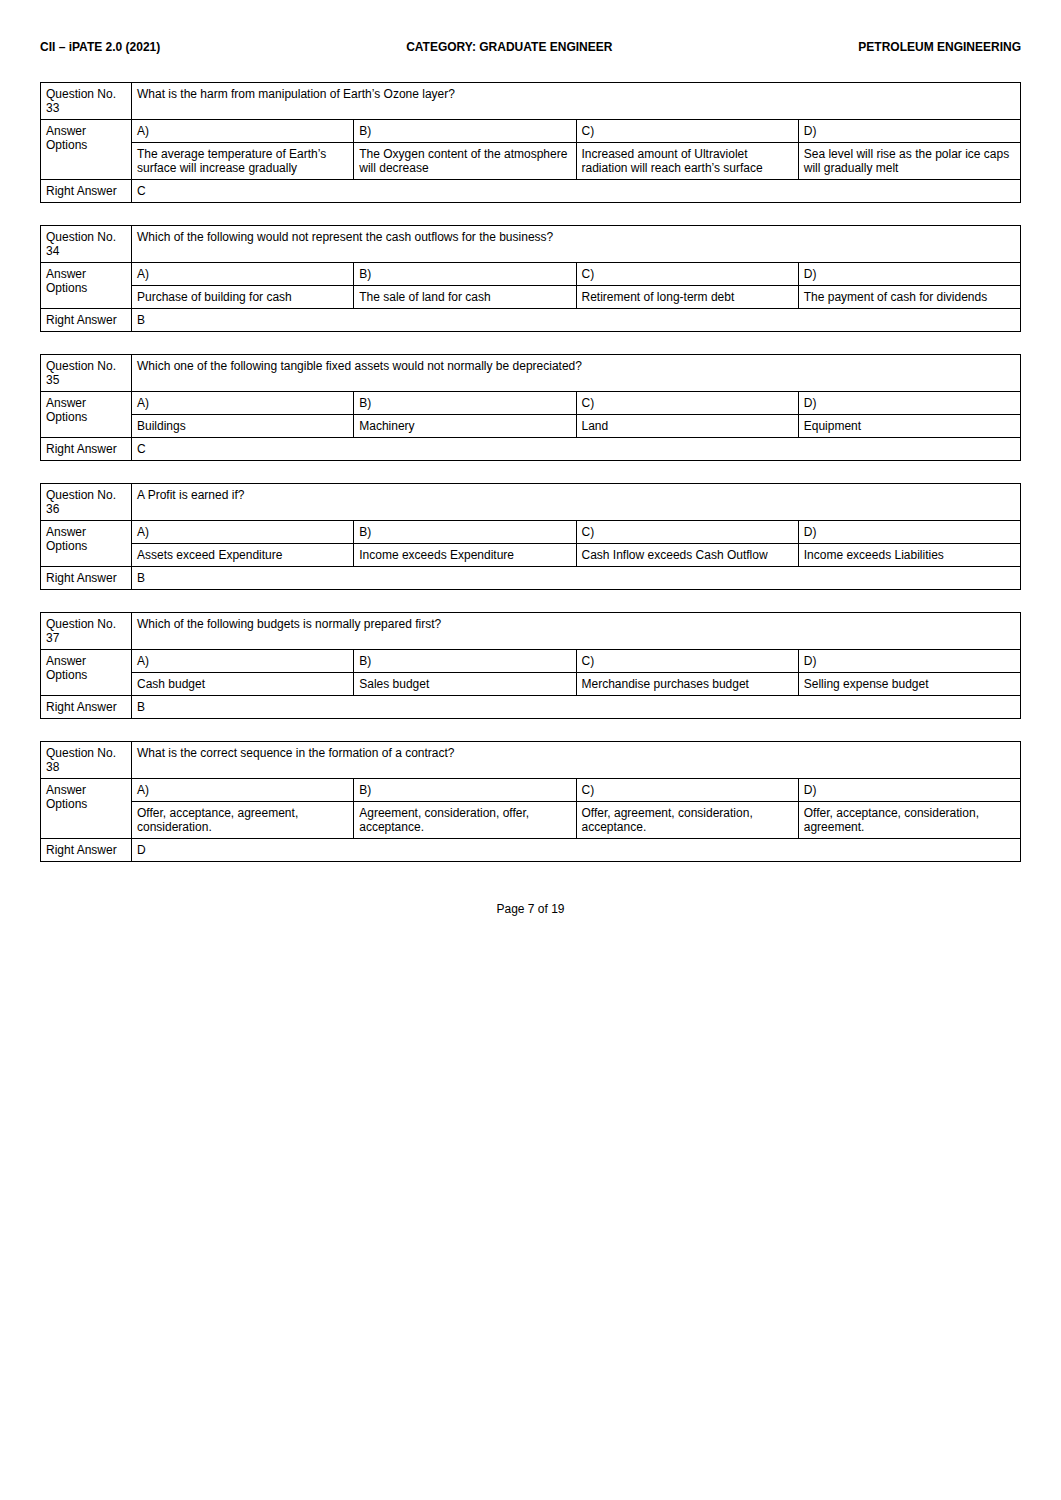CII – iPATE 2.0 (2021) CATEGORY: GRADUATE ENGINEER PETROLEUM ENGINEERING
| Question No. 33 | What is the harm from manipulation of Earth’s Ozone layer? |
| Answer Options | A) | B) | C) | D) |
| The average temperature of Earth’s surface will increase gradually | The Oxygen content of the atmosphere will decrease | Increased amount of Ultraviolet radiation will reach earth’s surface | Sea level will rise as the polar ice caps will gradually melt |
| Right Answer | C |
| Question No. 34 | Which of the following would not represent the cash outflows for the business? |
| Answer Options | A) | B) | C) | D) |
| Purchase of building for cash | The sale of land for cash | Retirement of long-term debt | The payment of cash for dividends |
| Right Answer | B |
| Question No. 35 | Which one of the following tangible fixed assets would not normally be depreciated? |
| Answer Options | A) | B) | C) | D) |
| Buildings | Machinery | Land | Equipment |
| Right Answer | C |
| Question No. 36 | A Profit is earned if? |
| Answer Options | A) | B) | C) | D) |
| Assets exceed Expenditure | Income exceeds Expenditure | Cash Inflow exceeds Cash Outflow | Income exceeds Liabilities |
| Right Answer | B |
| Question No. 37 | Which of the following budgets is normally prepared first? |
| Answer Options | A) | B) | C) | D) |
| Cash budget | Sales budget | Merchandise purchases budget | Selling expense budget |
| Right Answer | B |
| Question No. 38 | What is the correct sequence in the formation of a contract? |
| Answer Options | A) | B) | C) | D) |
| Offer, acceptance, agreement, consideration. | Agreement, consideration, offer, acceptance. | Offer, agreement, consideration, acceptance. | Offer, acceptance, consideration, agreement. |
| Right Answer | D |
Page 7 of 19